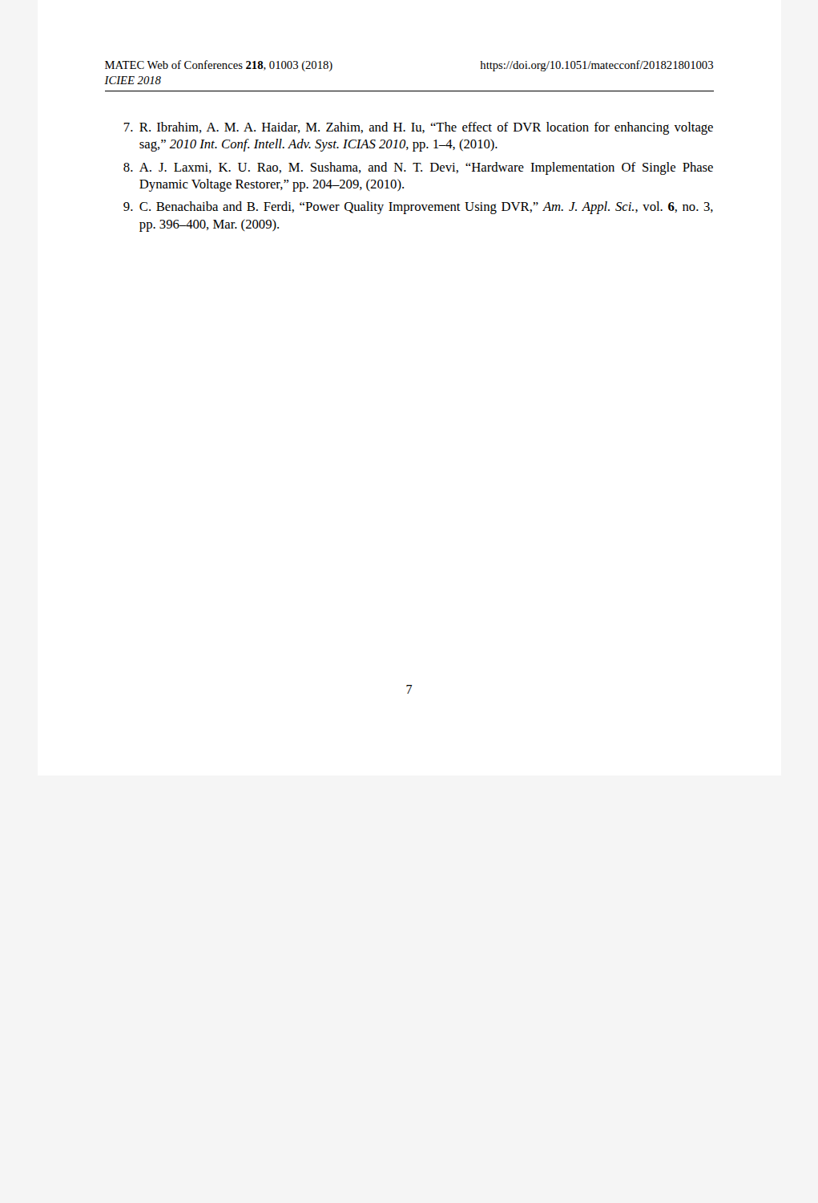MATEC Web of Conferences 218, 01003 (2018)
ICIEE 2018
https://doi.org/10.1051/matecconf/201821801003
7. R. Ibrahim, A. M. A. Haidar, M. Zahim, and H. Iu, “The effect of DVR location for enhancing voltage sag,” 2010 Int. Conf. Intell. Adv. Syst. ICIAS 2010, pp. 1–4, (2010).
8. A. J. Laxmi, K. U. Rao, M. Sushama, and N. T. Devi, “Hardware Implementation Of Single Phase Dynamic Voltage Restorer,” pp. 204–209, (2010).
9. C. Benachaiba and B. Ferdi, “Power Quality Improvement Using DVR,” Am. J. Appl. Sci., vol. 6, no. 3, pp. 396–400, Mar. (2009).
7